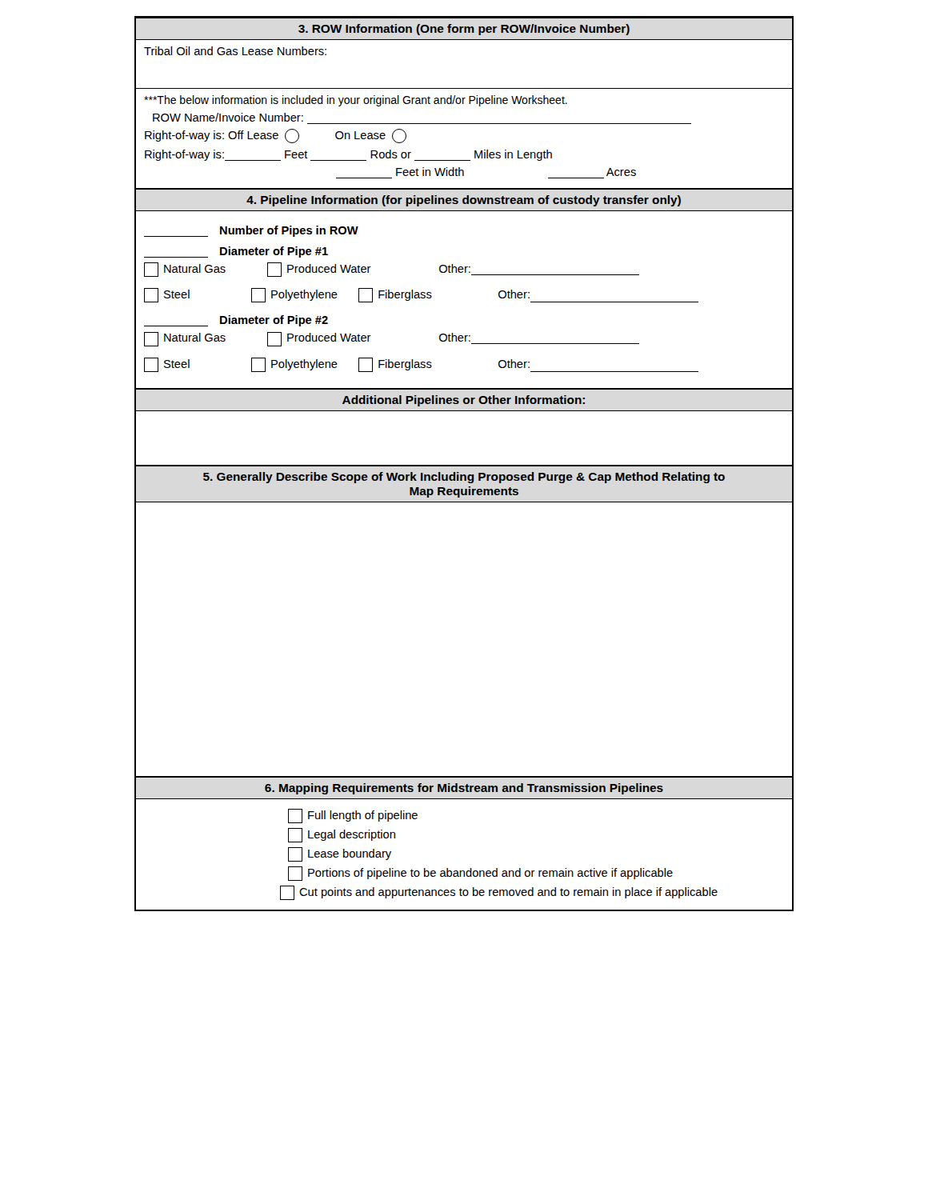3. ROW Information (One form per ROW/Invoice Number)
Tribal Oil and Gas Lease Numbers:
***The below information is included in your original Grant and/or Pipeline Worksheet.
ROW Name/Invoice Number:
Right-of-way is: Off Lease On Lease
Right-of-way is: Feet Rods or Miles in Length
Feet in Width Acres
4. Pipeline Information (for pipelines downstream of custody transfer only)
Number of Pipes in ROW
Diameter of Pipe #1
Natural Gas Produced Water Other:
Steel Polyethylene Fiberglass Other:
Diameter of Pipe #2
Natural Gas Produced Water Other:
Steel Polyethylene Fiberglass Other:
Additional Pipelines or Other Information:
5. Generally Describe Scope of Work Including Proposed Purge & Cap Method Relating to
Map Requirements
6. Mapping Requirements for Midstream and Transmission Pipelines
Full length of pipeline
Legal description
Lease boundary
Portions of pipeline to be abandoned and or remain active if applicable
Cut points and appurtenances to be removed and to remain in place if applicable